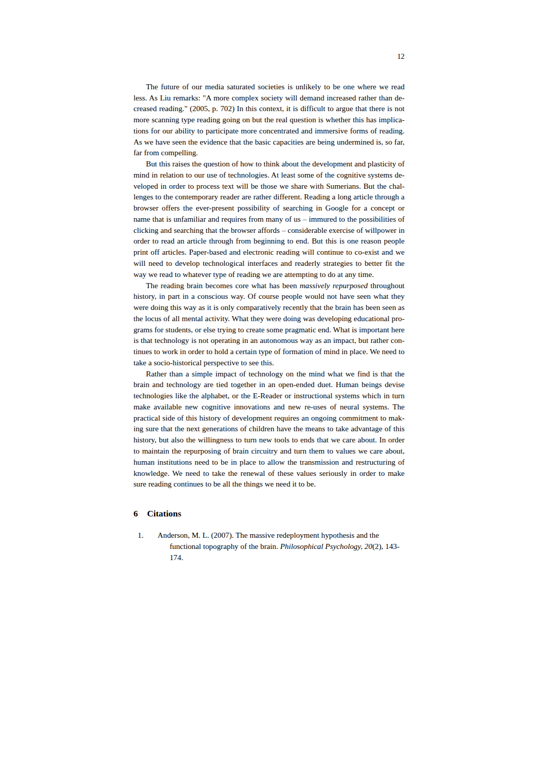12
The future of our media saturated societies is unlikely to be one where we read less. As Liu remarks: "A more complex society will demand increased rather than decreased reading." (2005, p. 702) In this context, it is difficult to argue that there is not more scanning type reading going on but the real question is whether this has implications for our ability to participate more concentrated and immersive forms of reading. As we have seen the evidence that the basic capacities are being undermined is, so far, far from compelling.
But this raises the question of how to think about the development and plasticity of mind in relation to our use of technologies. At least some of the cognitive systems developed in order to process text will be those we share with Sumerians. But the challenges to the contemporary reader are rather different. Reading a long article through a browser offers the ever-present possibility of searching in Google for a concept or name that is unfamiliar and requires from many of us – immured to the possibilities of clicking and searching that the browser affords – considerable exercise of willpower in order to read an article through from beginning to end. But this is one reason people print off articles. Paper-based and electronic reading will continue to co-exist and we will need to develop technological interfaces and readerly strategies to better fit the way we read to whatever type of reading we are attempting to do at any time.
The reading brain becomes core what has been massively repurposed throughout history, in part in a conscious way. Of course people would not have seen what they were doing this way as it is only comparatively recently that the brain has been seen as the locus of all mental activity. What they were doing was developing educational programs for students, or else trying to create some pragmatic end. What is important here is that technology is not operating in an autonomous way as an impact, but rather continues to work in order to hold a certain type of formation of mind in place. We need to take a socio-historical perspective to see this.
Rather than a simple impact of technology on the mind what we find is that the brain and technology are tied together in an open-ended duet. Human beings devise technologies like the alphabet, or the E-Reader or instructional systems which in turn make available new cognitive innovations and new re-uses of neural systems. The practical side of this history of development requires an ongoing commitment to making sure that the next generations of children have the means to take advantage of this history, but also the willingness to turn new tools to ends that we care about. In order to maintain the repurposing of brain circuitry and turn them to values we care about, human institutions need to be in place to allow the transmission and restructuring of knowledge. We need to take the renewal of these values seriously in order to make sure reading continues to be all the things we need it to be.
6 Citations
1. Anderson, M. L. (2007). The massive redeployment hypothesis and the functional topography of the brain. Philosophical Psychology, 20(2), 143-174.